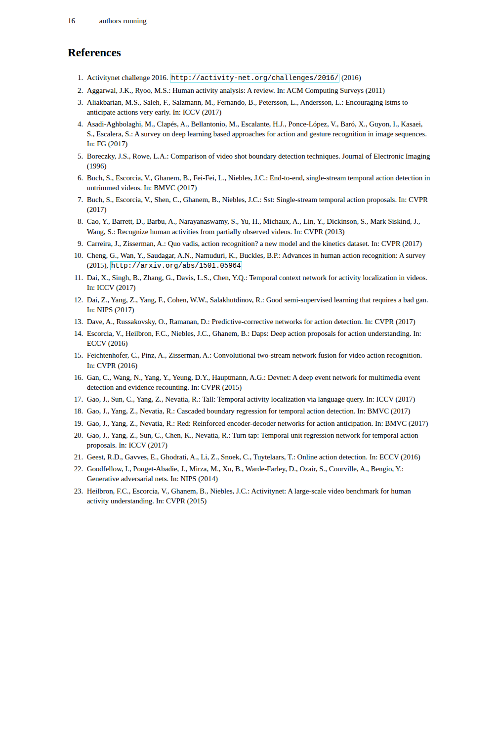16authors running
References
Activitynet challenge 2016. http://activity-net.org/challenges/2016/ (2016)
Aggarwal, J.K., Ryoo, M.S.: Human activity analysis: A review. In: ACM Computing Surveys (2011)
Aliakbarian, M.S., Saleh, F., Salzmann, M., Fernando, B., Petersson, L., Andersson, L.: Encouraging lstms to anticipate actions very early. In: ICCV (2017)
Asadi-Aghbolaghi, M., Clapés, A., Bellantonio, M., Escalante, H.J., Ponce-López, V., Baró, X., Guyon, I., Kasaei, S., Escalera, S.: A survey on deep learning based approaches for action and gesture recognition in image sequences. In: FG (2017)
Boreczky, J.S., Rowe, L.A.: Comparison of video shot boundary detection techniques. Journal of Electronic Imaging (1996)
Buch, S., Escorcia, V., Ghanem, B., Fei-Fei, L., Niebles, J.C.: End-to-end, single-stream temporal action detection in untrimmed videos. In: BMVC (2017)
Buch, S., Escorcia, V., Shen, C., Ghanem, B., Niebles, J.C.: Sst: Single-stream temporal action proposals. In: CVPR (2017)
Cao, Y., Barrett, D., Barbu, A., Narayanaswamy, S., Yu, H., Michaux, A., Lin, Y., Dickinson, S., Mark Siskind, J., Wang, S.: Recognize human activities from partially observed videos. In: CVPR (2013)
Carreira, J., Zisserman, A.: Quo vadis, action recognition? a new model and the kinetics dataset. In: CVPR (2017)
Cheng, G., Wan, Y., Saudagar, A.N., Namuduri, K., Buckles, B.P.: Advances in human action recognition: A survey (2015), http://arxiv.org/abs/1501.05964
Dai, X., Singh, B., Zhang, G., Davis, L.S., Chen, Y.Q.: Temporal context network for activity localization in videos. In: ICCV (2017)
Dai, Z., Yang, Z., Yang, F., Cohen, W.W., Salakhutdinov, R.: Good semi-supervised learning that requires a bad gan. In: NIPS (2017)
Dave, A., Russakovsky, O., Ramanan, D.: Predictive-corrective networks for action detection. In: CVPR (2017)
Escorcia, V., Heilbron, F.C., Niebles, J.C., Ghanem, B.: Daps: Deep action proposals for action understanding. In: ECCV (2016)
Feichtenhofer, C., Pinz, A., Zisserman, A.: Convolutional two-stream network fusion for video action recognition. In: CVPR (2016)
Gan, C., Wang, N., Yang, Y., Yeung, D.Y., Hauptmann, A.G.: Devnet: A deep event network for multimedia event detection and evidence recounting. In: CVPR (2015)
Gao, J., Sun, C., Yang, Z., Nevatia, R.: Tall: Temporal activity localization via language query. In: ICCV (2017)
Gao, J., Yang, Z., Nevatia, R.: Cascaded boundary regression for temporal action detection. In: BMVC (2017)
Gao, J., Yang, Z., Nevatia, R.: Red: Reinforced encoder-decoder networks for action anticipation. In: BMVC (2017)
Gao, J., Yang, Z., Sun, C., Chen, K., Nevatia, R.: Turn tap: Temporal unit regression network for temporal action proposals. In: ICCV (2017)
Geest, R.D., Gavves, E., Ghodrati, A., Li, Z., Snoek, C., Tuytelaars, T.: Online action detection. In: ECCV (2016)
Goodfellow, I., Pouget-Abadie, J., Mirza, M., Xu, B., Warde-Farley, D., Ozair, S., Courville, A., Bengio, Y.: Generative adversarial nets. In: NIPS (2014)
Heilbron, F.C., Escorcia, V., Ghanem, B., Niebles, J.C.: Activitynet: A large-scale video benchmark for human activity understanding. In: CVPR (2015)